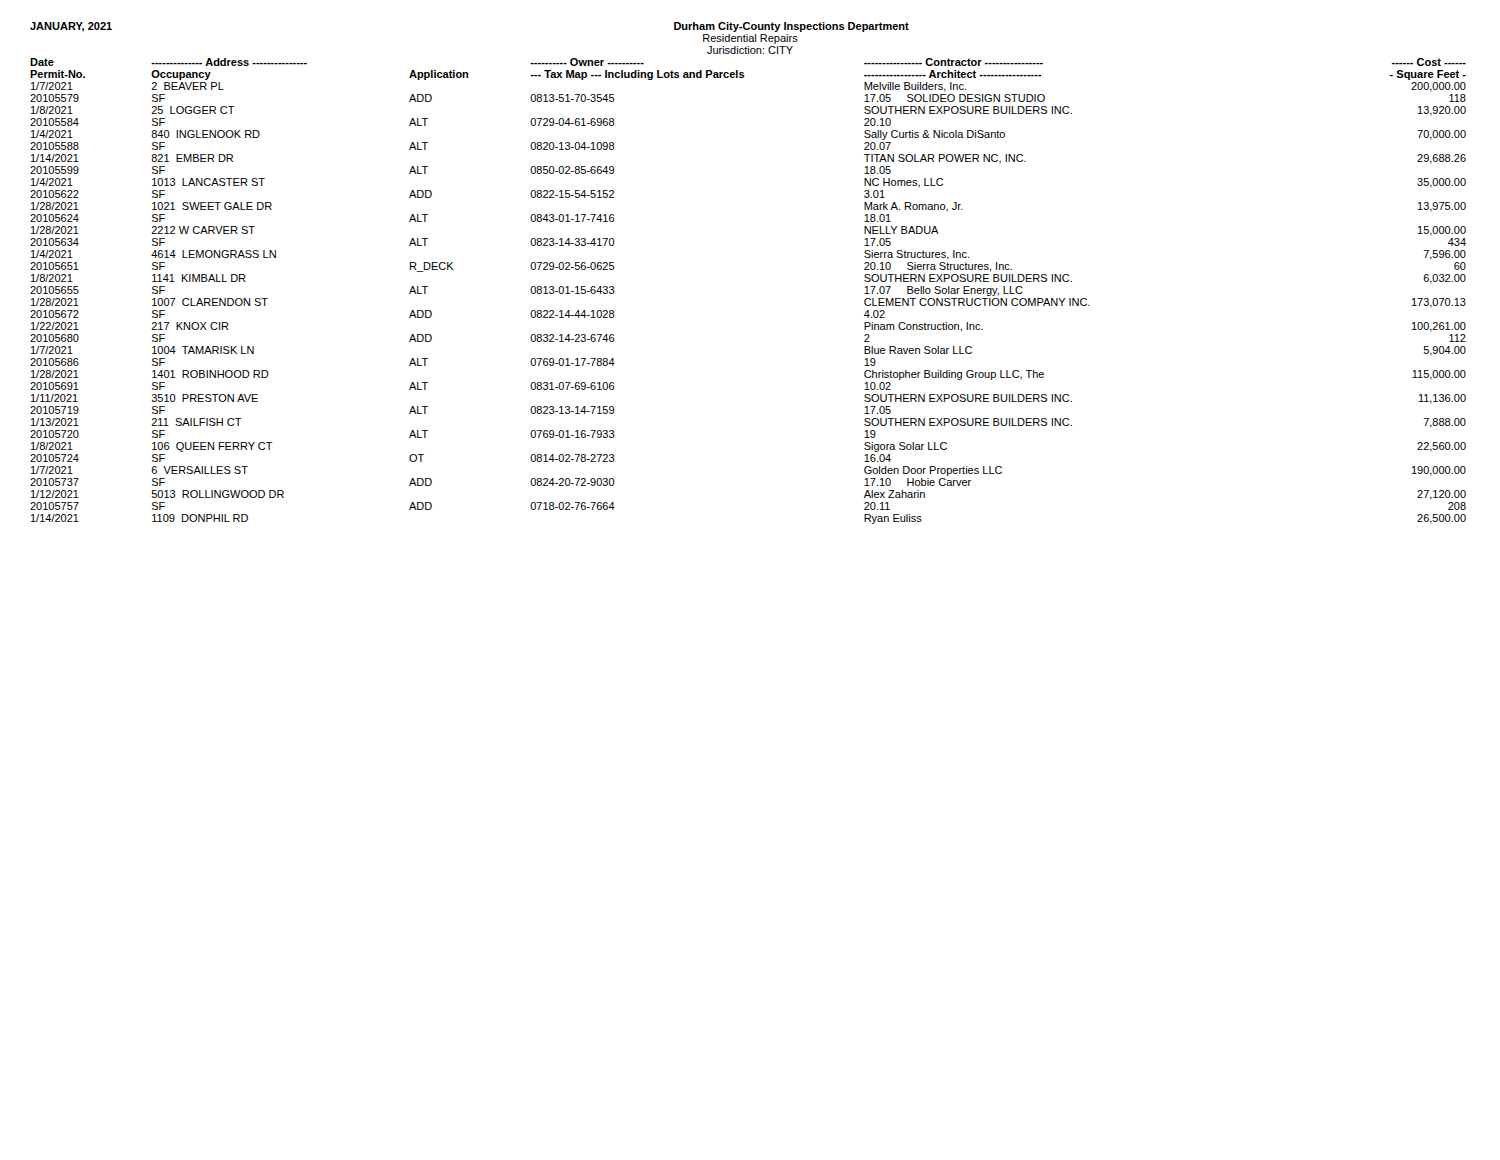JANUARY, 2021
Durham City-County Inspections Department
Residential Repairs
Jurisdiction: CITY
| Date | -------------- Address --------------- | | ---------- Owner ---------- | ---------------- Contractor ---------------- | ------ Cost ------ |
| --- | --- | --- | --- | --- | --- |
| Permit-No. | Occupancy | Application | --- Tax Map --- Including Lots and Parcels | ----------------- Architect ----------------- | - Square Feet - |
| 1/7/2021 | 2 BEAVER PL | | | Melville Builders, Inc. | 200,000.00 |
| 20105579 | SF | ADD | 0813-51-70-3545 | 17.05 SOLIDEO DESIGN STUDIO | 118 |
| 1/8/2021 | 25 LOGGER CT | | | SOUTHERN EXPOSURE BUILDERS INC. | 13,920.00 |
| 20105584 | SF | ALT | 0729-04-61-6968 | 20.10 | |
| 1/4/2021 | 840 INGLENOOK RD | | | Sally Curtis & Nicola DiSanto | 70,000.00 |
| 20105588 | SF | ALT | 0820-13-04-1098 | 20.07 | |
| 1/14/2021 | 821 EMBER DR | | | TITAN SOLAR POWER NC, INC. | 29,688.26 |
| 20105599 | SF | ALT | 0850-02-85-6649 | 18.05 | |
| 1/4/2021 | 1013 LANCASTER ST | | | NC Homes, LLC | 35,000.00 |
| 20105622 | SF | ADD | 0822-15-54-5152 | 3.01 | |
| 1/28/2021 | 1021 SWEET GALE DR | | | Mark A. Romano, Jr. | 13,975.00 |
| 20105624 | SF | ALT | 0843-01-17-7416 | 18.01 | |
| 1/28/2021 | 2212 W CARVER ST | | | NELLY BADUA | 15,000.00 |
| 20105634 | SF | ALT | 0823-14-33-4170 | 17.05 | 434 |
| 1/4/2021 | 4614 LEMONGRASS LN | | | Sierra Structures, Inc. | 7,596.00 |
| 20105651 | SF | R_DECK | 0729-02-56-0625 | 20.10 Sierra Structures, Inc. | 60 |
| 1/8/2021 | 1141 KIMBALL DR | | | SOUTHERN EXPOSURE BUILDERS INC. | 6,032.00 |
| 20105655 | SF | ALT | 0813-01-15-6433 | 17.07 Bello Solar Energy, LLC | |
| 1/28/2021 | 1007 CLARENDON ST | | | CLEMENT CONSTRUCTION COMPANY INC. | 173,070.13 |
| 20105672 | SF | ADD | 0822-14-44-1028 | 4.02 | |
| 1/22/2021 | 217 KNOX CIR | | | Pinam Construction, Inc. | 100,261.00 |
| 20105680 | SF | ADD | 0832-14-23-6746 | 2 | 112 |
| 1/7/2021 | 1004 TAMARISK LN | | | Blue Raven Solar LLC | 5,904.00 |
| 20105686 | SF | ALT | 0769-01-17-7884 | 19 | |
| 1/28/2021 | 1401 ROBINHOOD RD | | | Christopher Building Group LLC, The | 115,000.00 |
| 20105691 | SF | ALT | 0831-07-69-6106 | 10.02 | |
| 1/11/2021 | 3510 PRESTON AVE | | | SOUTHERN EXPOSURE BUILDERS INC. | 11,136.00 |
| 20105719 | SF | ALT | 0823-13-14-7159 | 17.05 | |
| 1/13/2021 | 211 SAILFISH CT | | | SOUTHERN EXPOSURE BUILDERS INC. | 7,888.00 |
| 20105720 | SF | ALT | 0769-01-16-7933 | 19 | |
| 1/8/2021 | 106 QUEEN FERRY CT | | | Sigora Solar LLC | 22,560.00 |
| 20105724 | SF | OT | 0814-02-78-2723 | 16.04 | |
| 1/7/2021 | 6 VERSAILLES ST | | | Golden Door Properties LLC | 190,000.00 |
| 20105737 | SF | ADD | 0824-20-72-9030 | 17.10 Hobie Carver | |
| 1/12/2021 | 5013 ROLLINGWOOD DR | | | Alex Zaharin | 27,120.00 |
| 20105757 | SF | ADD | 0718-02-76-7664 | 20.11 | 208 |
| 1/14/2021 | 1109 DONPHIL RD | | | Ryan Euliss | 26,500.00 |